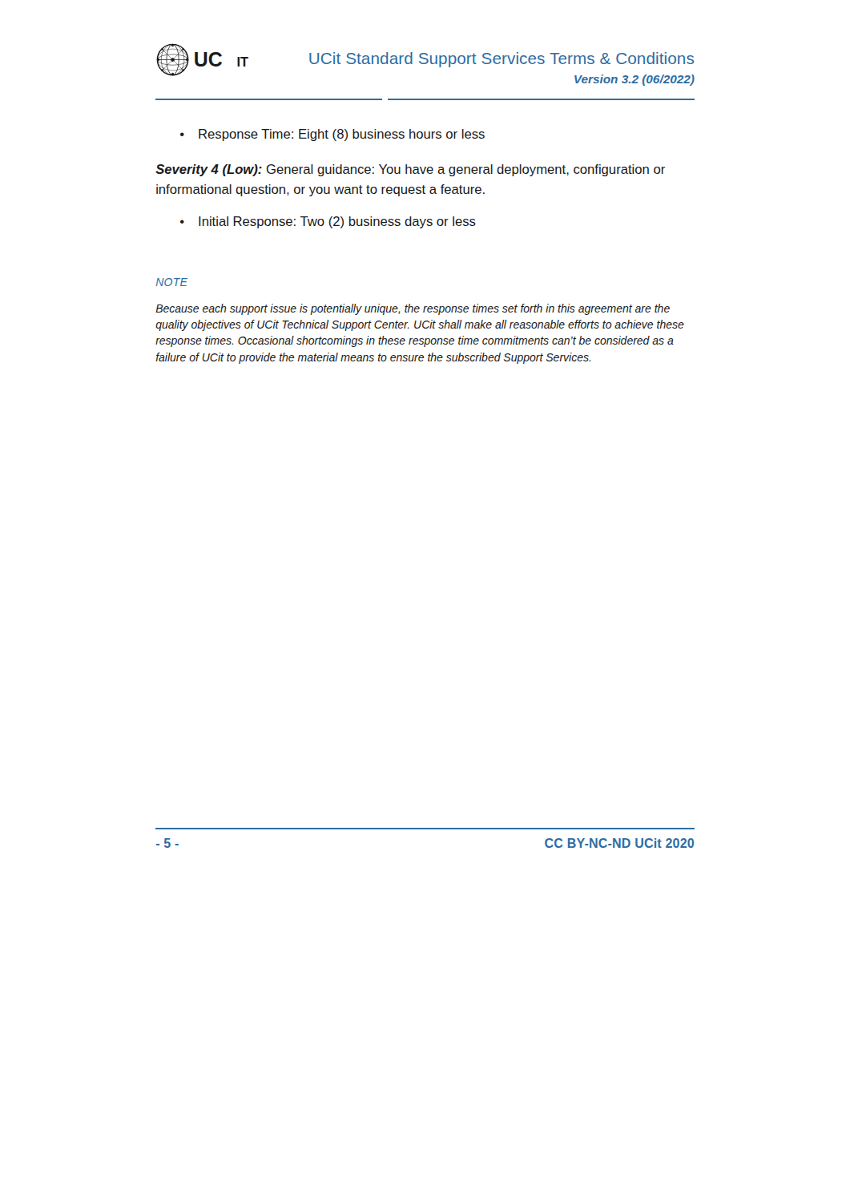UC IT
UCit Standard Support Services Terms & Conditions
Version 3.2 (06/2022)
Response Time: Eight (8) business hours or less
Severity 4 (Low): General guidance: You have a general deployment, configuration or informational question, or you want to request a feature.
Initial Response: Two (2) business days or less
NOTE
Because each support issue is potentially unique, the response times set forth in this agreement are the quality objectives of UCit Technical Support Center. UCit shall make all reasonable efforts to achieve these response times. Occasional shortcomings in these response time commitments can’t be considered as a failure of UCit to provide the material means to ensure the subscribed Support Services.
- 5 -
CC BY-NC-ND UCit 2020